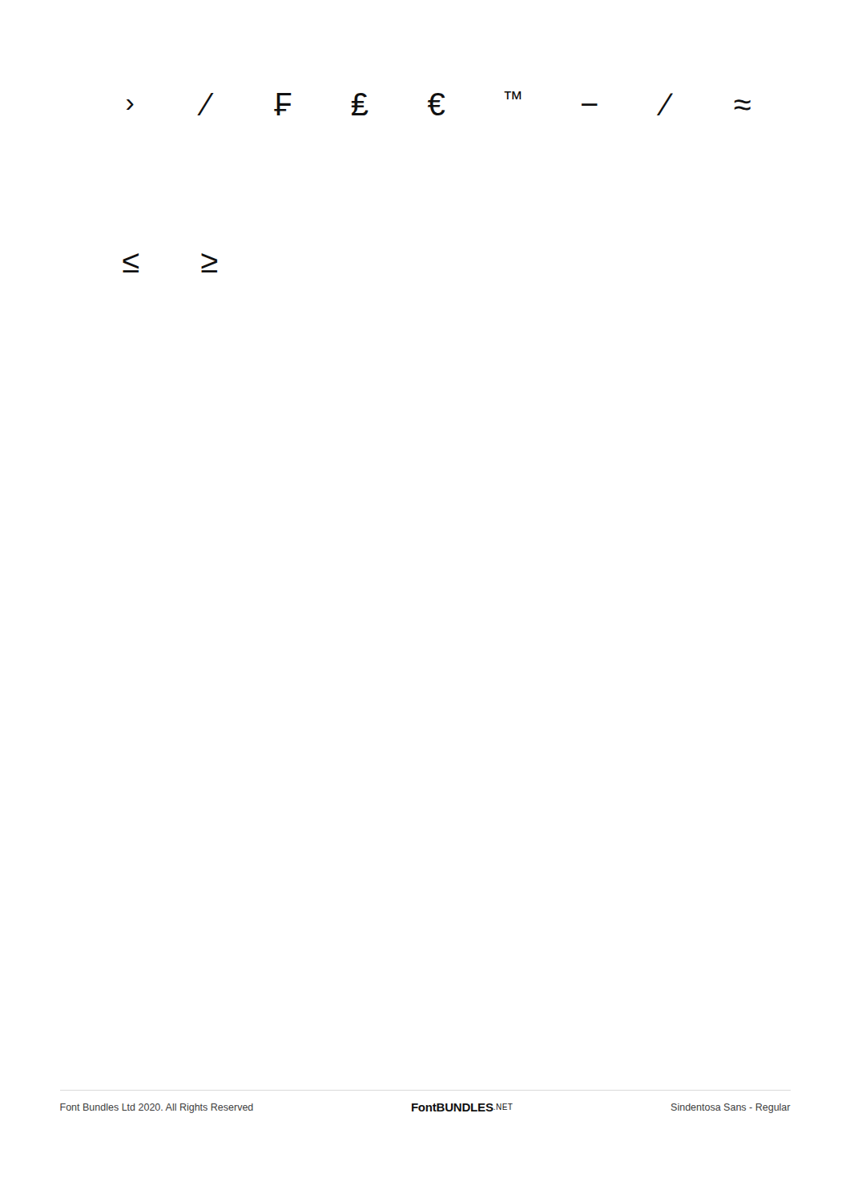›
⁄
₣
₤
€
™
−
∕
≈
≤
≥
Font Bundles Ltd 2020. All Rights Reserved
FontBUNDLES.NET
Sindentosa Sans - Regular